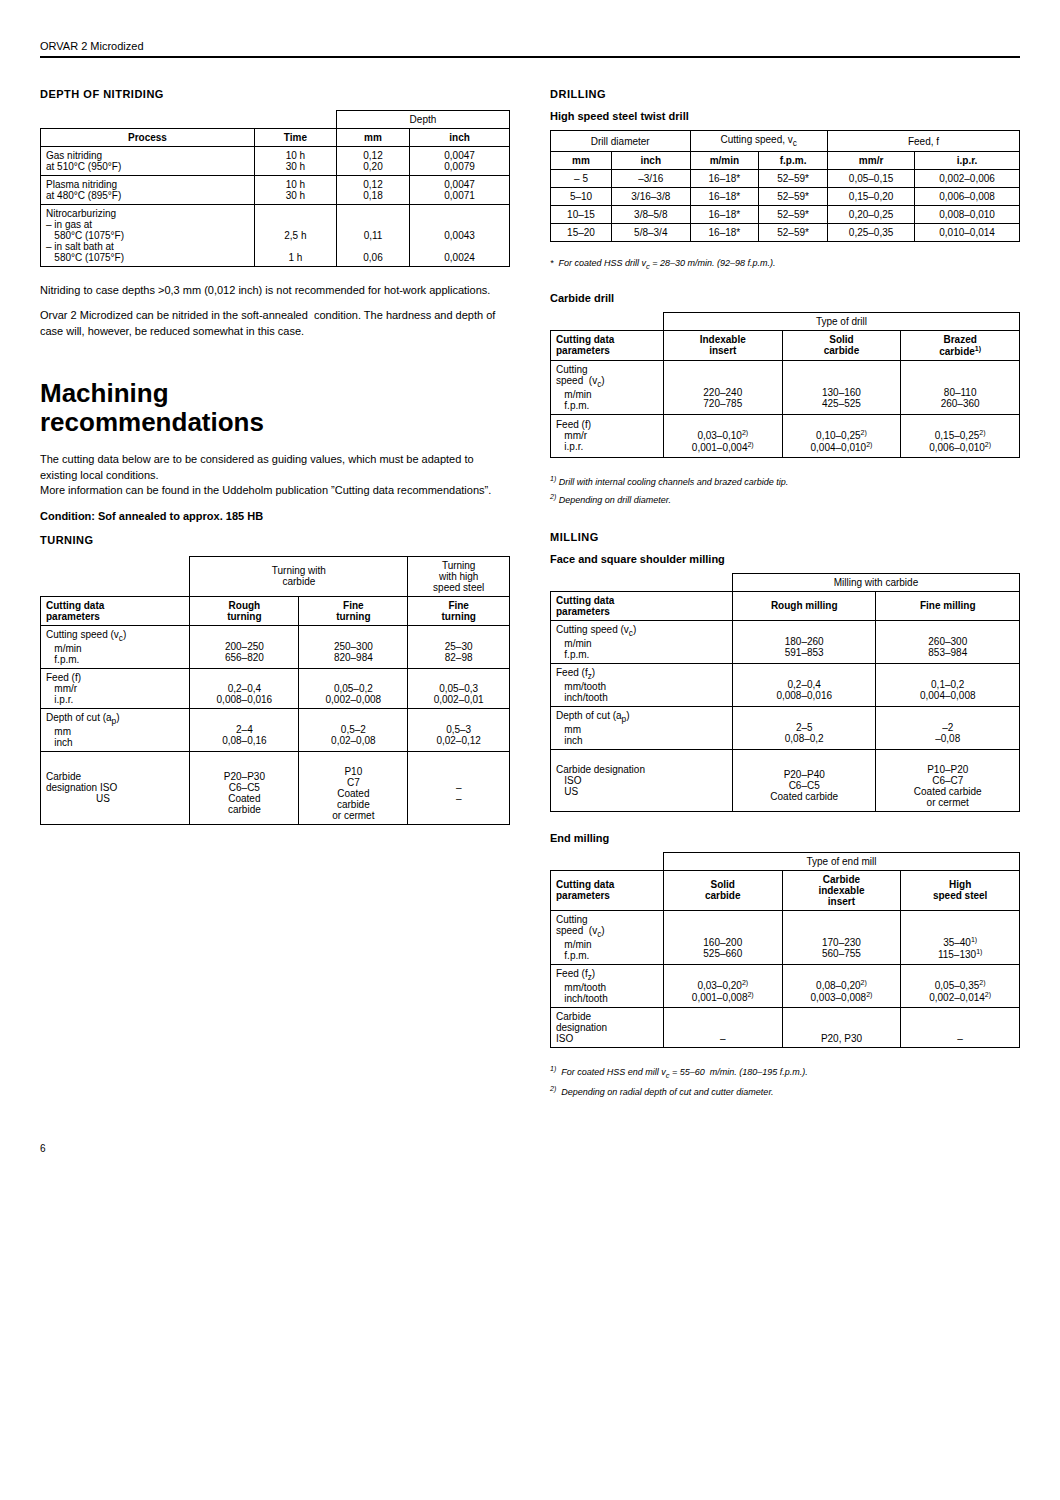ORVAR 2 Microdized
DEPTH OF NITRIDING
| | | Depth |
| Process | Time | mm | inch |
| Gas nitriding at 510°C (950°F) | 10 h 30 h | 0,12 0,20 | 0,0047 0,0079 |
| Plasma nitriding at 480°C (895°F) | 10 h 30 h | 0,12 0,18 | 0,0047 0,0071 |
| Nitrocarburizing – in gas at 580°C (1075°F) – in salt bath at 580°C (1075°F) | 2,5 h 1 h | 0,11 0,06 | 0,0043 0,0024 |
Nitriding to case depths >0,3 mm (0,012 inch) is not recommended for hot-work applications.
Orvar 2 Microdized can be nitrided in the soft-annealed condition. The hardness and depth of case will, however, be reduced somewhat in this case.
Machining
recommendations
The cutting data below are to be considered as guiding values, which must be adapted to existing local conditions.
More information can be found in the Uddeholm publication ”Cutting data recommendations”.
Condition: Sof annealed to approx. 185 HB
TURNING
| | Turning with carbide | Turning with high speed steel |
| Cutting data parameters | Rough turning | Fine turning | Fine turning |
| Cutting speed (v c ) m/min f.p.m. | 200–250 656–820 | 250–300 820–984 | 25–30 82–98 |
| Feed (f) mm/r i.p.r. | 0,2–0,4 0,008–0,016 | 0,05–0,2 0,002–0,008 | 0,05–0,3 0,002–0,01 |
| Depth of cut (a p ) mm inch | 2–4 0,08–0,16 | 0,5–2 0,02–0,08 | 0,5–3 0,02–0,12 |
| Carbide designation ISO US | P20–P30 C6–C5 Coated carbide | P10 C7 Coated carbide or cermet | – – |
DRILLING
High speed steel twist drill
| Drill diameter | Cutting speed, v c | Feed, f |
| mm | inch | m/min | f.p.m. | mm/r | i.p.r. |
| – 5 | –3/16 | 16–18* | 52–59* | 0,05–0,15 | 0,002–0,006 |
| 5–10 | 3/16–3/8 | 16–18* | 52–59* | 0,15–0,20 | 0,006–0,008 |
| 10–15 | 3/8–5/8 | 16–18* | 52–59* | 0,20–0,25 | 0,008–0,010 |
| 15–20 | 5/8–3/4 | 16–18* | 52–59* | 0,25–0,35 | 0,010–0,014 |
* For coated HSS drill vc = 28–30 m/min. (92–98 f.p.m.).
Carbide drill
| | Type of drill |
| Cutting data parameters | Indexable insert | Solid carbide | Brazed carbide 1) |
| Cutting speed (v c ) m/min f.p.m. | 220–240 720–785 | 130–160 425–525 | 80–110 260–360 |
| Feed (f) mm/r i.p.r. | 0,03–0,10 2) 0,001–0,004 2) | 0,10–0,25 2) 0,004–0,010 2) | 0,15–0,25 2) 0,006–0,010 2) |
1) Drill with internal cooling channels and brazed carbide tip.
2) Depending on drill diameter.
MILLING
Face and square shoulder milling
| | Milling with carbide |
| Cutting data parameters | Rough milling | Fine milling |
| Cutting speed (v c ) m/min f.p.m. | 180–260 591–853 | 260–300 853–984 |
| Feed (f z ) mm/tooth inch/tooth | 0,2–0,4 0,008–0,016 | 0,1–0,2 0,004–0,008 |
| Depth of cut (a p ) mm inch | 2–5 0,08–0,2 | –2 –0,08 |
| Carbide designation ISO US | P20–P40 C6–C5 Coated carbide | P10–P20 C6–C7 Coated carbide or cermet |
End milling
| | Type of end mill |
| Cutting data parameters | Solid carbide | Carbide indexable insert | High speed steel |
| Cutting speed (v c ) m/min f.p.m. | 160–200 525–660 | 170–230 560–755 | 35–40 1) 115–130 1) |
| Feed (f z ) mm/tooth inch/tooth | 0,03–0,20 2) 0,001–0,008 2) | 0,08–0,20 2) 0,003–0,008 2) | 0,05–0,35 2) 0,002–0,014 2) |
| Carbide designation ISO | – | P20, P30 | – |
1) For coated HSS end mill vc = 55–60 m/min. (180–195 f.p.m.).
2) Depending on radial depth of cut and cutter diameter.
6